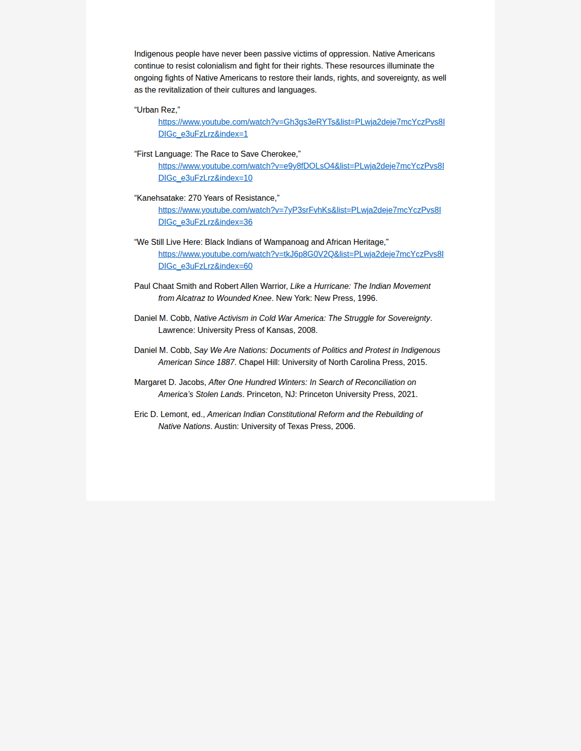Indigenous people have never been passive victims of oppression. Native Americans continue to resist colonialism and fight for their rights. These resources illuminate the ongoing fights of Native Americans to restore their lands, rights, and sovereignty, as well as the revitalization of their cultures and languages.
“Urban Rez,” https://www.youtube.com/watch?v=Gh3gs3eRYTs&list=PLwja2deje7mcYczPvs8IDIGc_e3uFzLrz&index=1
“First Language: The Race to Save Cherokee,” https://www.youtube.com/watch?v=e9y8fDOLsO4&list=PLwja2deje7mcYczPvs8IDIGc_e3uFzLrz&index=10
“Kanehsatake: 270 Years of Resistance,” https://www.youtube.com/watch?v=7yP3srFvhKs&list=PLwja2deje7mcYczPvs8IDIGc_e3uFzLrz&index=36
“We Still Live Here: Black Indians of Wampanoag and African Heritage,” https://www.youtube.com/watch?v=tkJ6p8G0V2Q&list=PLwja2deje7mcYczPvs8IDIGc_e3uFzLrz&index=60
Paul Chaat Smith and Robert Allen Warrior, Like a Hurricane: The Indian Movement from Alcatraz to Wounded Knee. New York: New Press, 1996.
Daniel M. Cobb, Native Activism in Cold War America: The Struggle for Sovereignty. Lawrence: University Press of Kansas, 2008.
Daniel M. Cobb, Say We Are Nations: Documents of Politics and Protest in Indigenous American Since 1887. Chapel Hill: University of North Carolina Press, 2015.
Margaret D. Jacobs, After One Hundred Winters: In Search of Reconciliation on America’s Stolen Lands. Princeton, NJ: Princeton University Press, 2021.
Eric D. Lemont, ed., American Indian Constitutional Reform and the Rebuilding of Native Nations. Austin: University of Texas Press, 2006.